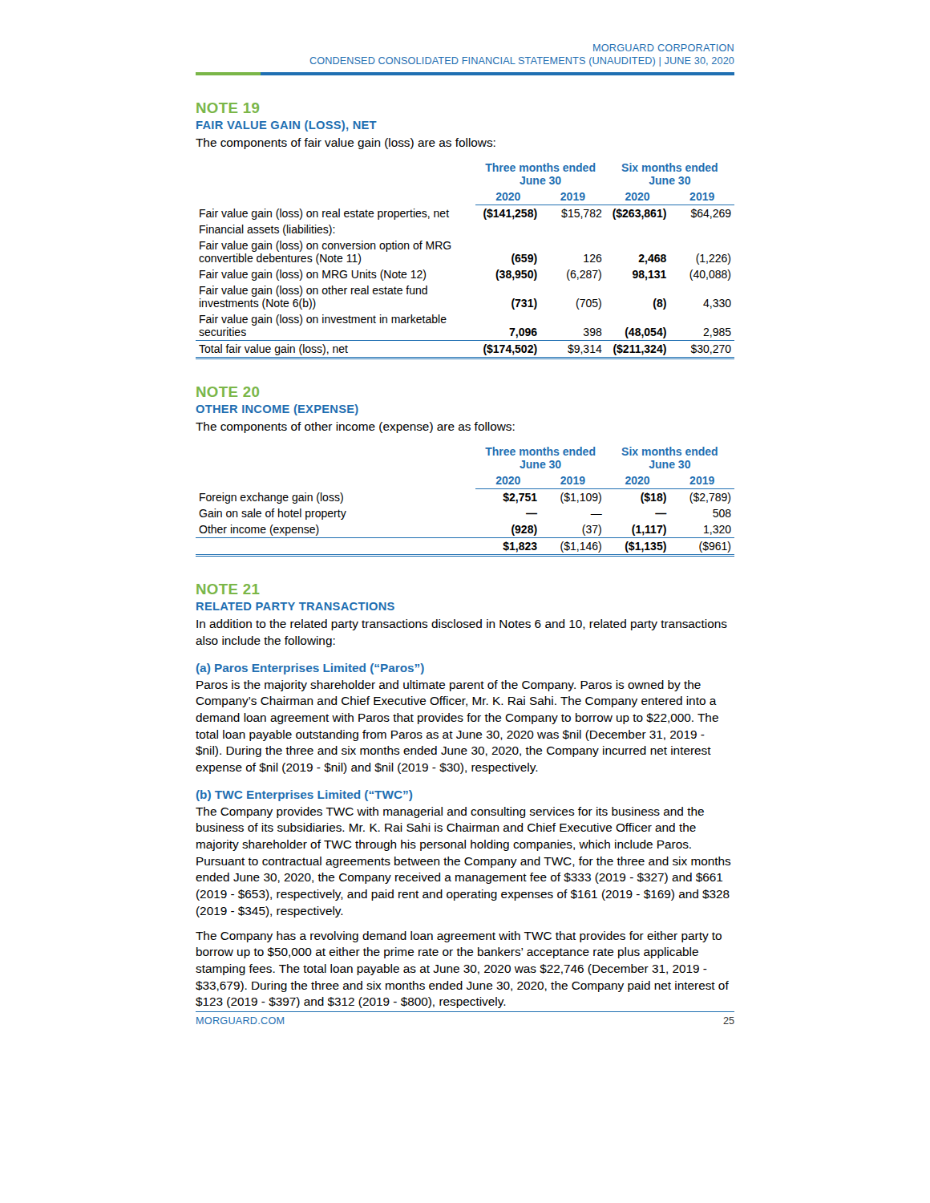MORGUARD CORPORATION
CONDENSED CONSOLIDATED FINANCIAL STATEMENTS (UNAUDITED) | JUNE 30, 2020
NOTE 19
FAIR VALUE GAIN (LOSS), NET
The components of fair value gain (loss) are as follows:
| | Three months ended June 30 | Six months ended June 30 |
| --- | --- | --- |
| | 2020 | 2019 | 2020 | 2019 |
| Fair value gain (loss) on real estate properties, net | ($141,258) | $15,782 | ($263,861) | $64,269 |
| Financial assets (liabilities): | | | | |
| Fair value gain (loss) on conversion option of MRG convertible debentures (Note 11) | (659) | 126 | 2,468 | (1,226) |
| Fair value gain (loss) on MRG Units (Note 12) | (38,950) | (6,287) | 98,131 | (40,088) |
| Fair value gain (loss) on other real estate fund investments (Note 6(b)) | (731) | (705) | (8) | 4,330 |
| Fair value gain (loss) on investment in marketable securities | 7,096 | 398 | (48,054) | 2,985 |
| Total fair value gain (loss), net | ($174,502) | $9,314 | ($211,324) | $30,270 |
NOTE 20
OTHER INCOME (EXPENSE)
The components of other income (expense) are as follows:
| | Three months ended June 30 | Six months ended June 30 |
| --- | --- | --- |
| | 2020 | 2019 | 2020 | 2019 |
| Foreign exchange gain (loss) | $2,751 | ($1,109) | ($18) | ($2,789) |
| Gain on sale of hotel property | — | — | — | 508 |
| Other income (expense) | (928) | (37) | (1,117) | 1,320 |
| | $1,823 | ($1,146) | ($1,135) | ($961) |
NOTE 21
RELATED PARTY TRANSACTIONS
In addition to the related party transactions disclosed in Notes 6 and 10, related party transactions also include the following:
(a) Paros Enterprises Limited (“Paros”)
Paros is the majority shareholder and ultimate parent of the Company. Paros is owned by the Company’s Chairman and Chief Executive Officer, Mr. K. Rai Sahi. The Company entered into a demand loan agreement with Paros that provides for the Company to borrow up to $22,000. The total loan payable outstanding from Paros as at June 30, 2020 was $nil (December 31, 2019 - $nil). During the three and six months ended June 30, 2020, the Company incurred net interest expense of $nil (2019 - $nil) and $nil (2019 - $30), respectively.
(b) TWC Enterprises Limited (“TWC”)
The Company provides TWC with managerial and consulting services for its business and the business of its subsidiaries. Mr. K. Rai Sahi is Chairman and Chief Executive Officer and the majority shareholder of TWC through his personal holding companies, which include Paros. Pursuant to contractual agreements between the Company and TWC, for the three and six months ended June 30, 2020, the Company received a management fee of $333 (2019 - $327) and $661 (2019 - $653), respectively, and paid rent and operating expenses of $161 (2019 - $169) and $328 (2019 - $345), respectively.
The Company has a revolving demand loan agreement with TWC that provides for either party to borrow up to $50,000 at either the prime rate or the bankers’ acceptance rate plus applicable stamping fees. The total loan payable as at June 30, 2020 was $22,746 (December 31, 2019 - $33,679). During the three and six months ended June 30, 2020, the Company paid net interest of $123 (2019 - $397) and $312 (2019 - $800), respectively.
MORGUARD.COM
25